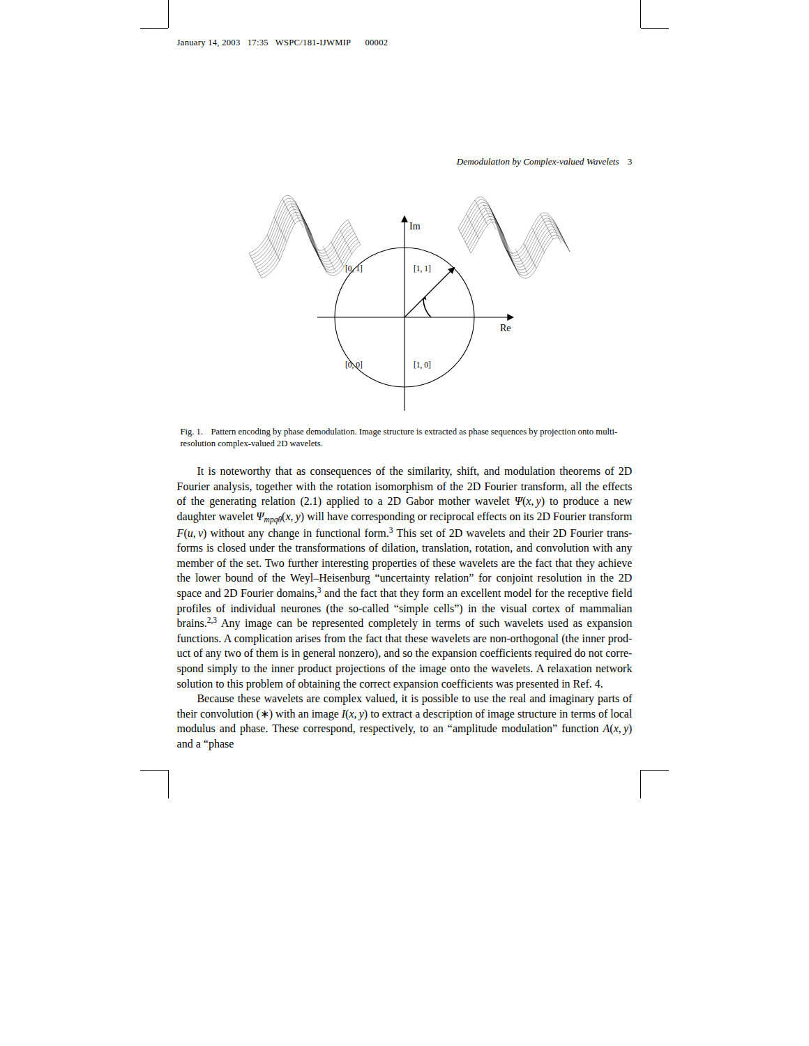January 14, 2003 17:35 WSPC/181-IJWMIP 00002
Demodulation by Complex-valued Wavelets 3
Im Re [0, 1] [1, 1] [0, 0] [1, 0]
Fig. 1. Pattern encoding by phase demodulation. Image structure is extracted as phase sequences by projection onto multi-resolution complex-valued 2D wavelets.
It is noteworthy that as consequences of the similarity, shift, and modulation theorems of 2D Fourier analysis, together with the rotation isomorphism of the 2D Fourier transform, all the effects of the generating relation (2.1) applied to a 2D Gabor mother wavelet Ψ(x, y) to produce a new daughter wavelet Ψmpqθ(x, y) will have corresponding or reciprocal effects on its 2D Fourier transform F(u, v) without any change in functional form.3 This set of 2D wavelets and their 2D Fourier transforms is closed under the transformations of dilation, translation, rotation, and convolution with any member of the set. Two further interesting properties of these wavelets are the fact that they achieve the lower bound of the Weyl–Heisenburg “uncertainty relation” for conjoint resolution in the 2D space and 2D Fourier domains,3 and the fact that they form an excellent model for the receptive field profiles of individual neurones (the so-called “simple cells”) in the visual cortex of mammalian brains.2,3 Any image can be represented completely in terms of such wavelets used as expansion functions. A complication arises from the fact that these wavelets are non-orthogonal (the inner product of any two of them is in general nonzero), and so the expansion coefficients required do not correspond simply to the inner product projections of the image onto the wavelets. A relaxation network solution to this problem of obtaining the correct expansion coefficients was presented in Ref. 4.
Because these wavelets are complex valued, it is possible to use the real and imaginary parts of their convolution (∗) with an image I(x, y) to extract a description of image structure in terms of local modulus and phase. These correspond, respectively, to an “amplitude modulation” function A(x, y) and a “phase